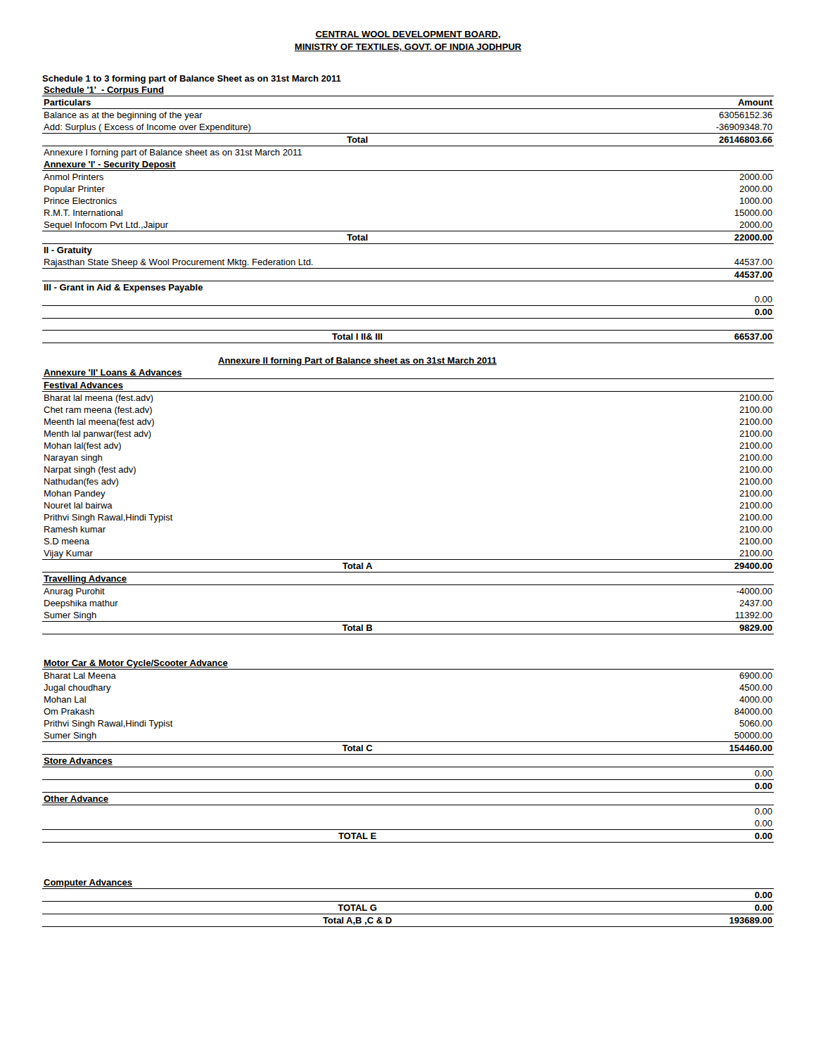CENTRAL WOOL DEVELOPMENT BOARD,
MINISTRY OF TEXTILES, GOVT. OF INDIA JODHPUR
Schedule 1 to 3 forming part of Balance Sheet as on 31st March 2011
| Schedule '1' - Corpus Fund | |
| Particulars | Amount |
| Balance as at the beginning of the year | 63056152.36 |
| Add: Surplus ( Excess of Income over Expenditure) | -36909348.70 |
| Total | 26146803.66 |
| Annexure I forning part of Balance sheet as on 31st March 2011 | |
| Annexure 'I' - Security Deposit | |
| Anmol Printers | 2000.00 |
| Popular Printer | 2000.00 |
| Prince Electronics | 1000.00 |
| R.M.T. International | 15000.00 |
| Sequel Infocom Pvt Ltd.,Jaipur | 2000.00 |
| Total | 22000.00 |
| II - Gratuity | |
| Rajasthan State Sheep & Wool Procurement Mktg. Federation Ltd. | 44537.00 |
| | 44537.00 |
| III - Grant in Aid & Expenses Payable | |
| | 0.00 |
| | 0.00 |
| Total I II& III | 66537.00 |
| Annexure II forning Part of Balance sheet as on 31st March 2011 | |
| Annexure 'II' Loans & Advances | |
| Festival Advances | |
| Bharat lal meena (fest.adv) | 2100.00 |
| Chet ram meena (fest.adv) | 2100.00 |
| Meenth lal meena(fest adv) | 2100.00 |
| Menth lal panwar(fest adv) | 2100.00 |
| Mohan lal(fest adv) | 2100.00 |
| Narayan singh | 2100.00 |
| Narpat singh (fest adv) | 2100.00 |
| Nathudan(fes adv) | 2100.00 |
| Mohan Pandey | 2100.00 |
| Nouret lal bairwa | 2100.00 |
| Prithvi Singh Rawal,Hindi Typist | 2100.00 |
| Ramesh kumar | 2100.00 |
| S.D meena | 2100.00 |
| Vijay Kumar | 2100.00 |
| Total A | 29400.00 |
| Travelling Advance | |
| Anurag Purohit | -4000.00 |
| Deepshika mathur | 2437.00 |
| Sumer Singh | 11392.00 |
| Total B | 9829.00 |
| Motor Car & Motor Cycle/Scooter Advance | |
| Bharat Lal Meena | 6900.00 |
| Jugal choudhary | 4500.00 |
| Mohan Lal | 4000.00 |
| Om Prakash | 84000.00 |
| Prithvi Singh Rawal,Hindi Typist | 5060.00 |
| Sumer Singh | 50000.00 |
| Total C | 154460.00 |
| Store Advances | |
| | 0.00 |
| | 0.00 |
| Other Advance | |
| | 0.00 |
| | 0.00 |
| TOTAL E | 0.00 |
| Computer Advances | |
| | 0.00 |
| TOTAL G | 0.00 |
| Total A,B ,C & D | 193689.00 |